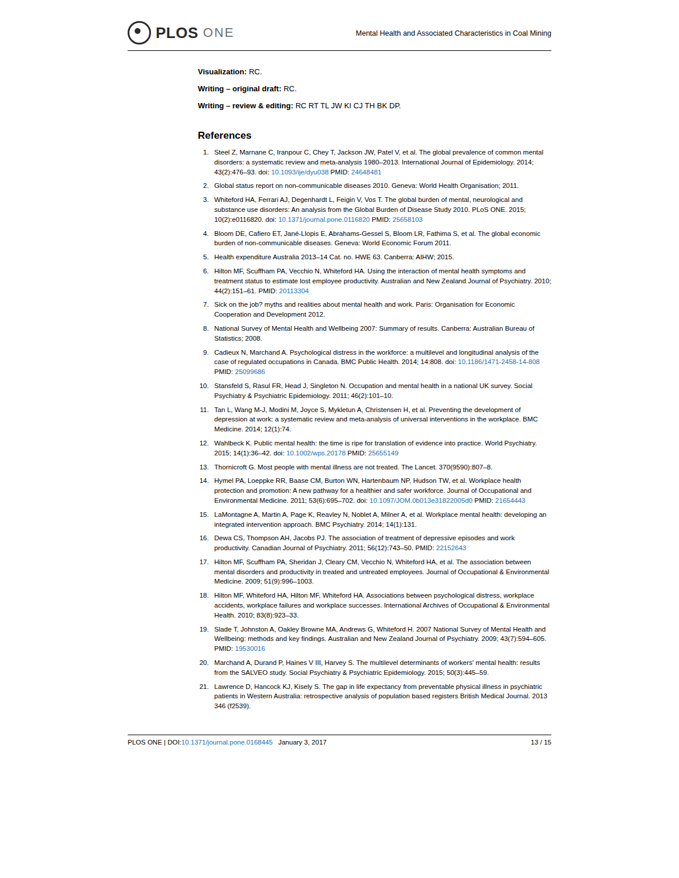PLOS ONE
Mental Health and Associated Characteristics in Coal Mining
Visualization: RC.
Writing – original draft: RC.
Writing – review & editing: RC RT TL JW KI CJ TH BK DP.
References
Steel Z, Marnane C, Iranpour C, Chey T, Jackson JW, Patel V, et al. The global prevalence of common mental disorders: a systematic review and meta-analysis 1980–2013. International Journal of Epidemiology. 2014; 43(2):476–93. doi: 10.1093/ije/dyu038 PMID: 24648481
Global status report on non-communicable diseases 2010. Geneva: World Health Organisation; 2011.
Whiteford HA, Ferrari AJ, Degenhardt L, Feigin V, Vos T. The global burden of mental, neurological and substance use disorders: An analysis from the Global Burden of Disease Study 2010. PLoS ONE. 2015; 10(2):e0116820. doi: 10.1371/journal.pone.0116820 PMID: 25658103
Bloom DE, Cafiero ET, Jané-Llopis E, Abrahams-Gessel S, Bloom LR, Fathima S, et al. The global economic burden of non-communicable diseases. Geneva: World Economic Forum 2011.
Health expenditure Australia 2013–14 Cat. no. HWE 63. Canberra: AIHW; 2015.
Hilton MF, Scuffham PA, Vecchio N, Whiteford HA. Using the interaction of mental health symptoms and treatment status to estimate lost employee productivity. Australian and New Zealand Journal of Psychiatry. 2010; 44(2):151–61. PMID: 20113304
Sick on the job? myths and realities about mental health and work. Paris: Organisation for Economic Cooperation and Development 2012.
National Survey of Mental Health and Wellbeing 2007: Summary of results. Canberra: Australian Bureau of Statistics; 2008.
Cadieux N, Marchand A. Psychological distress in the workforce: a multilevel and longitudinal analysis of the case of regulated occupations in Canada. BMC Public Health. 2014; 14:808. doi: 10.1186/1471-2458-14-808 PMID: 25099686
Stansfeld S, Rasul FR, Head J, Singleton N. Occupation and mental health in a national UK survey. Social Psychiatry & Psychiatric Epidemiology. 2011; 46(2):101–10.
Tan L, Wang M-J, Modini M, Joyce S, Mykletun A, Christensen H, et al. Preventing the development of depression at work: a systematic review and meta-analysis of universal interventions in the workplace. BMC Medicine. 2014; 12(1):74.
Wahlbeck K. Public mental health: the time is ripe for translation of evidence into practice. World Psychiatry. 2015; 14(1):36–42. doi: 10.1002/wps.20178 PMID: 25655149
Thornicroft G. Most people with mental illness are not treated. The Lancet. 370(9590):807–8.
Hymel PA, Loeppke RR, Baase CM, Burton WN, Hartenbaum NP, Hudson TW, et al. Workplace health protection and promotion: A new pathway for a healthier and safer workforce. Journal of Occupational and Environmental Medicine. 2011; 53(6):695–702. doi: 10.1097/JOM.0b013e31822005d0 PMID: 21654443
LaMontagne A, Martin A, Page K, Reavley N, Noblet A, Milner A, et al. Workplace mental health: developing an integrated intervention approach. BMC Psychiatry. 2014; 14(1):131.
Dewa CS, Thompson AH, Jacobs PJ. The association of treatment of depressive episodes and work productivity. Canadian Journal of Psychiatry. 2011; 56(12):743–50. PMID: 22152643
Hilton MF, Scuffham PA, Sheridan J, Cleary CM, Vecchio N, Whiteford HA, et al. The association between mental disorders and productivity in treated and untreated employees. Journal of Occupational & Environmental Medicine. 2009; 51(9):996–1003.
Hilton MF, Whiteford HA, Hilton MF, Whiteford HA. Associations between psychological distress, workplace accidents, workplace failures and workplace successes. International Archives of Occupational & Environmental Health. 2010; 83(8):923–33.
Slade T, Johnston A, Oakley Browne MA, Andrews G, Whiteford H. 2007 National Survey of Mental Health and Wellbeing: methods and key findings. Australian and New Zealand Journal of Psychiatry. 2009; 43(7):594–605. PMID: 19530016
Marchand A, Durand P, Haines V III, Harvey S. The multilevel determinants of workers' mental health: results from the SALVEO study. Social Psychiatry & Psychiatric Epidemiology. 2015; 50(3):445–59.
Lawrence D, Hancock KJ, Kisely S. The gap in life expectancy from preventable physical illness in psychiatric patients in Western Australia: retrospective analysis of population based registers British Medical Journal. 2013 346 (f2539).
PLOS ONE | DOI:10.1371/journal.pone.0168445 January 3, 2017
13 / 15